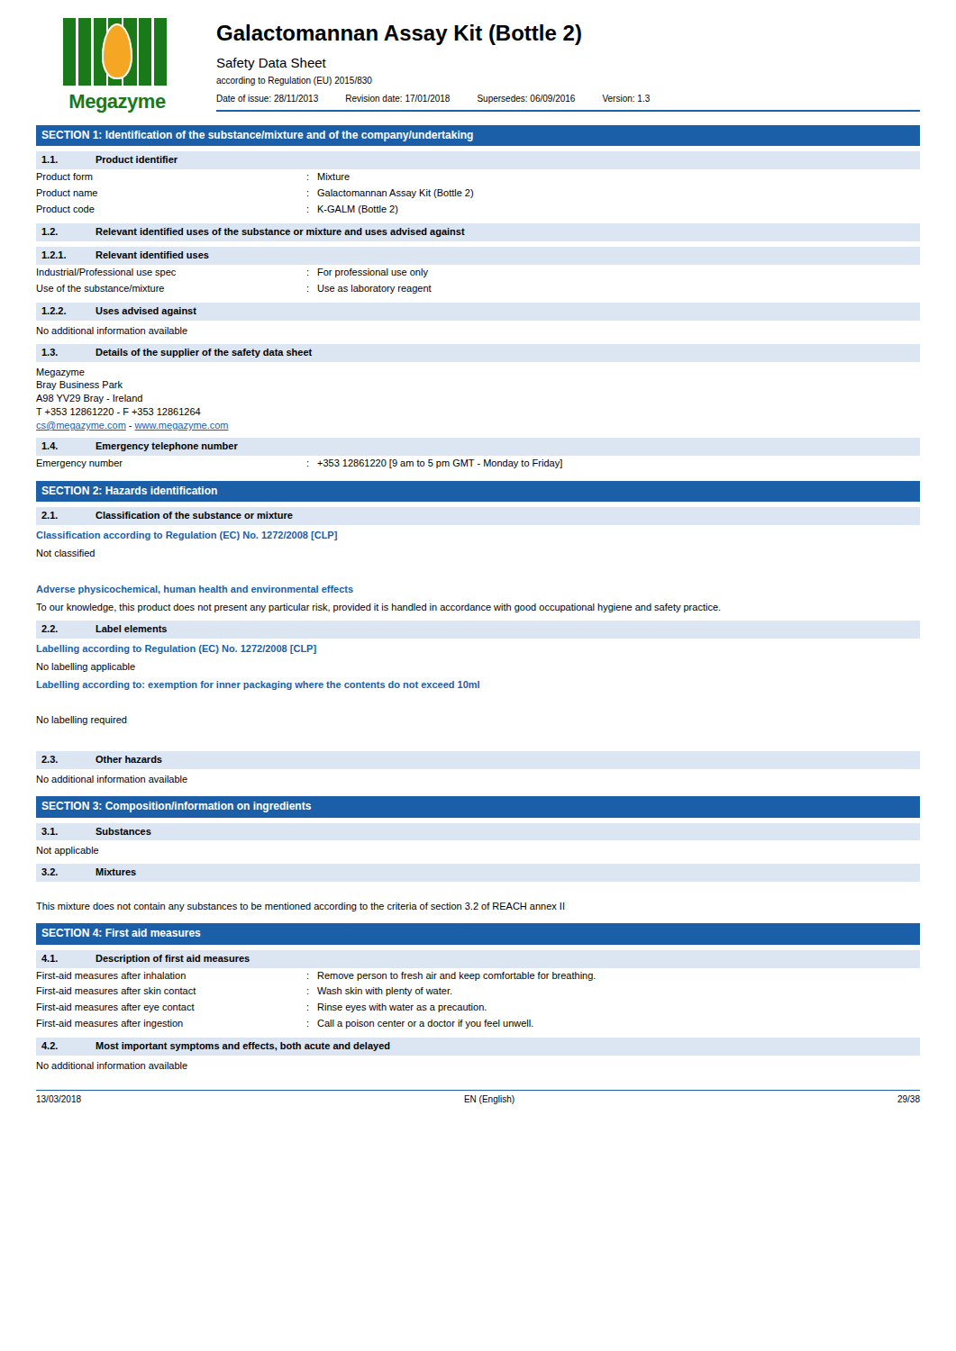Megazyme
Galactomannan Assay Kit (Bottle 2)
Safety Data Sheet
according to Regulation (EU) 2015/830
Date of issue: 28/11/2013 Revision date: 17/01/2018 Supersedes: 06/09/2016 Version: 1.3
SECTION 1: Identification of the substance/mixture and of the company/undertaking
1.1. Product identifier
Product form: Mixture
Product name: Galactomannan Assay Kit (Bottle 2)
Product code: K-GALM (Bottle 2)
1.2. Relevant identified uses of the substance or mixture and uses advised against
1.2.1. Relevant identified uses
Industrial/Professional use spec: For professional use only
Use of the substance/mixture: Use as laboratory reagent
1.2.2. Uses advised against
No additional information available
1.3. Details of the supplier of the safety data sheet
Megazyme
Bray Business Park
A98 YV29 Bray - Ireland
T +353 12861220 - F +353 12861264
cs@megazyme.com - www.megazyme.com
1.4. Emergency telephone number
Emergency number:+353 12861220 [9 am to 5 pm GMT - Monday to Friday]
SECTION 2: Hazards identification
2.1. Classification of the substance or mixture
Classification according to Regulation (EC) No. 1272/2008 [CLP]
Not classified
Adverse physicochemical, human health and environmental effects
To our knowledge, this product does not present any particular risk, provided it is handled in accordance with good occupational hygiene and safety practice.
2.2. Label elements
Labelling according to Regulation (EC) No. 1272/2008 [CLP]
No labelling applicable
Labelling according to: exemption for inner packaging where the contents do not exceed 10ml
No labelling required
2.3. Other hazards
No additional information available
SECTION 3: Composition/information on ingredients
3.1. Substances
Not applicable
3.2. Mixtures
This mixture does not contain any substances to be mentioned according to the criteria of section 3.2 of REACH annex II
SECTION 4: First aid measures
4.1. Description of first aid measures
First-aid measures after inhalation: Remove person to fresh air and keep comfortable for breathing.
First-aid measures after skin contact: Wash skin with plenty of water.
First-aid measures after eye contact: Rinse eyes with water as a precaution.
First-aid measures after ingestion: Call a poison center or a doctor if you feel unwell.
4.2. Most important symptoms and effects, both acute and delayed
No additional information available
13/03/2018 EN (English) 29/38